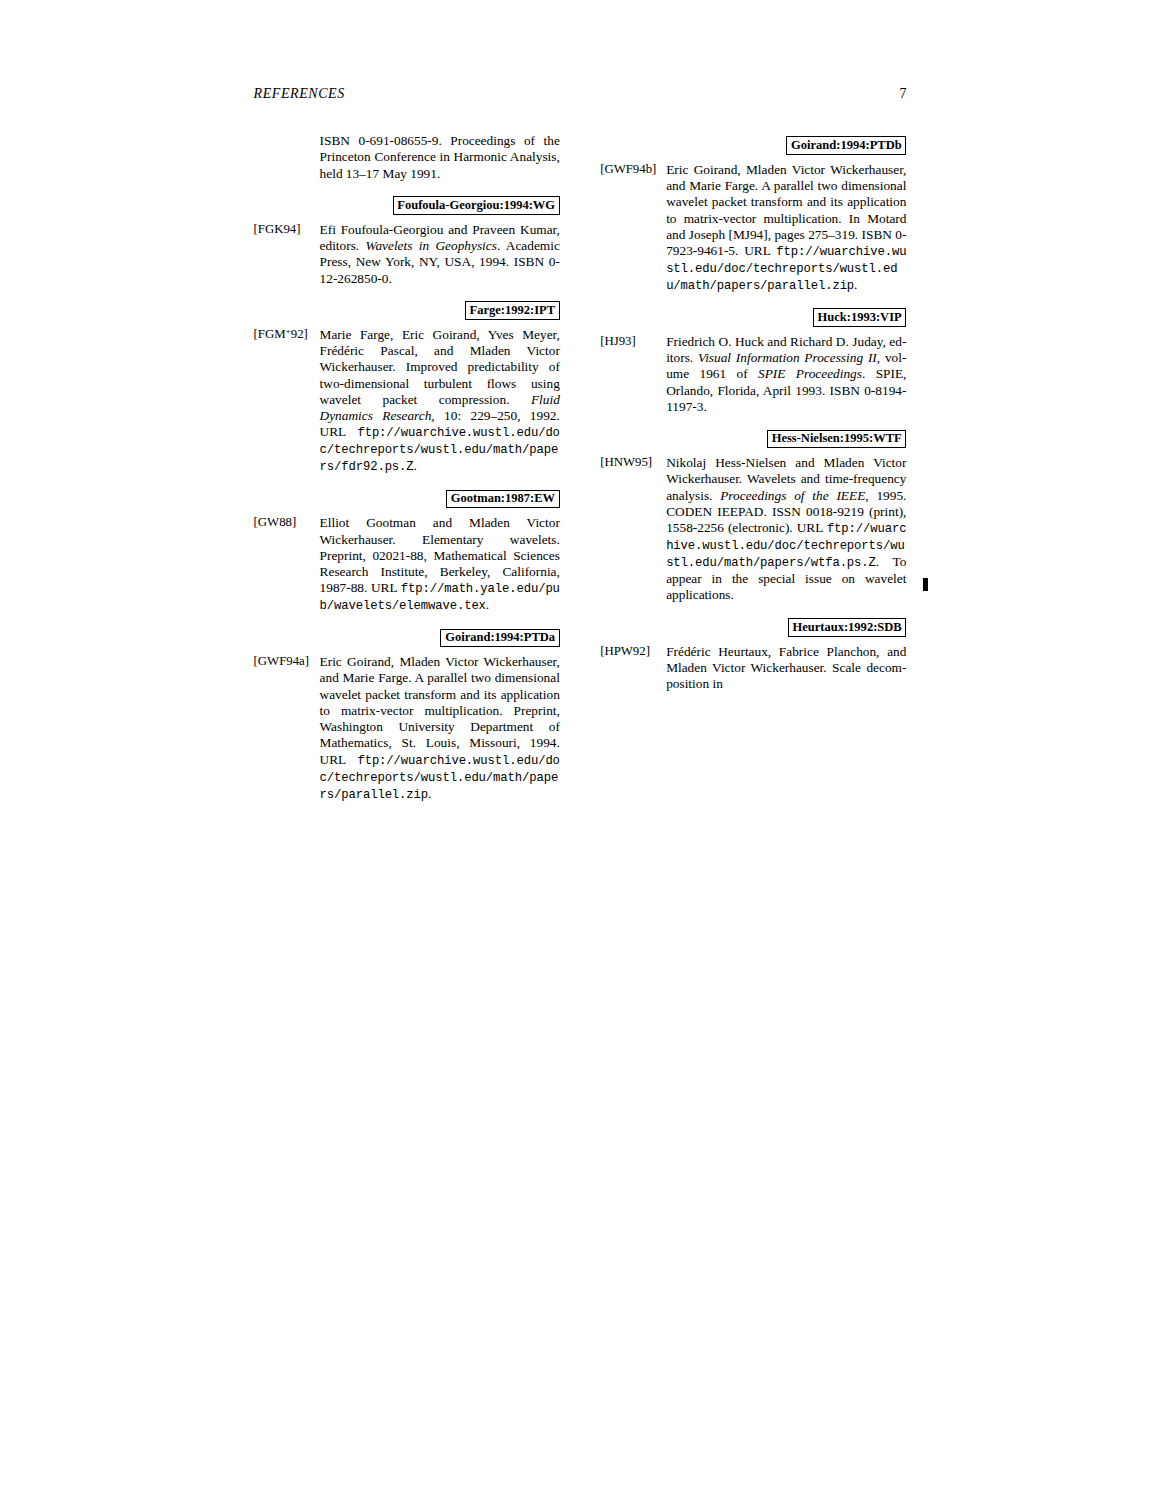REFERENCES 7
ISBN 0-691-08655-9. Proceedings of the Princeton Conference in Harmonic Analysis, held 13–17 May 1991.
Foufoula-Georgiou:1994:WG
[FGK94]
Efi Foufoula-Georgiou and Praveen Kumar, editors. Wavelets in Geophysics. Academic Press, New York, NY, USA, 1994. ISBN 0-12-262850-0.
Farge:1992:IPT
[FGM+92]
Marie Farge, Eric Goirand, Yves Meyer, Frédéric Pascal, and Mladen Victor Wickerhauser. Improved predictability of two-dimensional turbulent flows using wavelet packet compression. Fluid Dynamics Research, 10: 229–250, 1992. URL ftp://wuarchive.wustl.edu/doc/techreports/wustl.edu/math/papers/fdr92.ps.Z.
Gootman:1987:EW
[GW88]
Elliot Gootman and Mladen Victor Wickerhauser. Elementary wavelets. Preprint, 02021-88, Mathematical Sciences Research Institute, Berkeley, California, 1987-88. URL ftp://math.yale.edu/pub/wavelets/elemwave.tex.
Goirand:1994:PTDa
[GWF94a]
Eric Goirand, Mladen Victor Wickerhauser, and Marie Farge. A parallel two dimensional wavelet packet transform and its application to matrix-vector multiplication. Preprint, Washington University Department of Mathematics, St. Louis, Missouri, 1994. URL ftp://wuarchive.wustl.edu/doc/techreports/wustl.edu/math/papers/parallel.zip.
Goirand:1994:PTDb
[GWF94b]
Eric Goirand, Mladen Victor Wickerhauser, and Marie Farge. A parallel two dimensional wavelet packet transform and its application to matrix-vector multiplication. In Motard and Joseph [MJ94], pages 275–319. ISBN 0-7923-9461-5. URL ftp://wuarchive.wustl.edu/doc/techreports/wustl.edu/math/papers/parallel.zip.
Huck:1993:VIP
[HJ93]
Friedrich O. Huck and Richard D. Juday, editors. Visual Information Processing II, volume 1961 of SPIE Proceedings. SPIE, Orlando, Florida, April 1993. ISBN 0-8194-1197-3.
Hess-Nielsen:1995:WTF
[HNW95]
Nikolaj Hess-Nielsen and Mladen Victor Wickerhauser. Wavelets and time-frequency analysis. Proceedings of the IEEE, 1995. CODEN IEEPAD. ISSN 0018-9219 (print), 1558-2256 (electronic). URL ftp://wuarchive.wustl.edu/doc/techreports/wustl.edu/math/papers/wtfa.ps.Z. To appear in the special issue on wavelet applications.
Heurtaux:1992:SDB
[HPW92]
Frédéric Heurtaux, Fabrice Planchon, and Mladen Victor Wickerhauser. Scale decomposition in